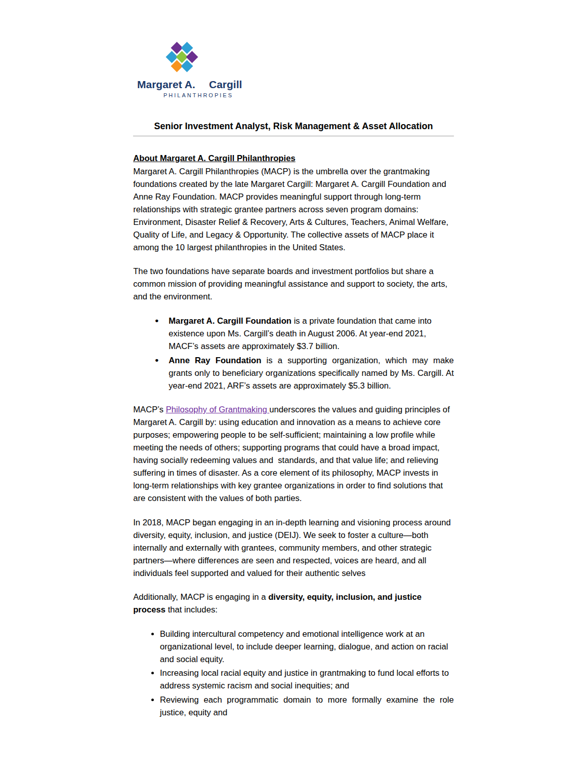Margaret A. Cargill PHILANTHROPIES
Senior Investment Analyst, Risk Management & Asset Allocation
About Margaret A. Cargill Philanthropies
Margaret A. Cargill Philanthropies (MACP) is the umbrella over the grantmaking foundations created by the late Margaret Cargill: Margaret A. Cargill Foundation and Anne Ray Foundation. MACP provides meaningful support through long-term relationships with strategic grantee partners across seven program domains: Environment, Disaster Relief & Recovery, Arts & Cultures, Teachers, Animal Welfare, Quality of Life, and Legacy & Opportunity. The collective assets of MACP place it among the 10 largest philanthropies in the United States.
The two foundations have separate boards and investment portfolios but share a common mission of providing meaningful assistance and support to society, the arts, and the environment.
Margaret A. Cargill Foundation is a private foundation that came into existence upon Ms. Cargill’s death in August 2006. At year-end 2021, MACF’s assets are approximately $3.7 billion.
Anne Ray Foundation is a supporting organization, which may make grants only to beneficiary organizations specifically named by Ms. Cargill. At year-end 2021, ARF’s assets are approximately $5.3 billion.
MACP’s Philosophy of Grantmaking underscores the values and guiding principles of Margaret A. Cargill by: using education and innovation as a means to achieve core purposes; empowering people to be self-sufficient; maintaining a low profile while meeting the needs of others; supporting programs that could have a broad impact, having socially redeeming values and standards, and that value life; and relieving suffering in times of disaster. As a core element of its philosophy, MACP invests in long-term relationships with key grantee organizations in order to find solutions that are consistent with the values of both parties.
In 2018, MACP began engaging in an in-depth learning and visioning process around diversity, equity, inclusion, and justice (DEIJ). We seek to foster a culture—both internally and externally with grantees, community members, and other strategic partners—where differences are seen and respected, voices are heard, and all individuals feel supported and valued for their authentic selves
Additionally, MACP is engaging in a diversity, equity, inclusion, and justice process that includes:
Building intercultural competency and emotional intelligence work at an organizational level, to include deeper learning, dialogue, and action on racial and social equity.
Increasing local racial equity and justice in grantmaking to fund local efforts to address systemic racism and social inequities; and
Reviewing each programmatic domain to more formally examine the role justice, equity and